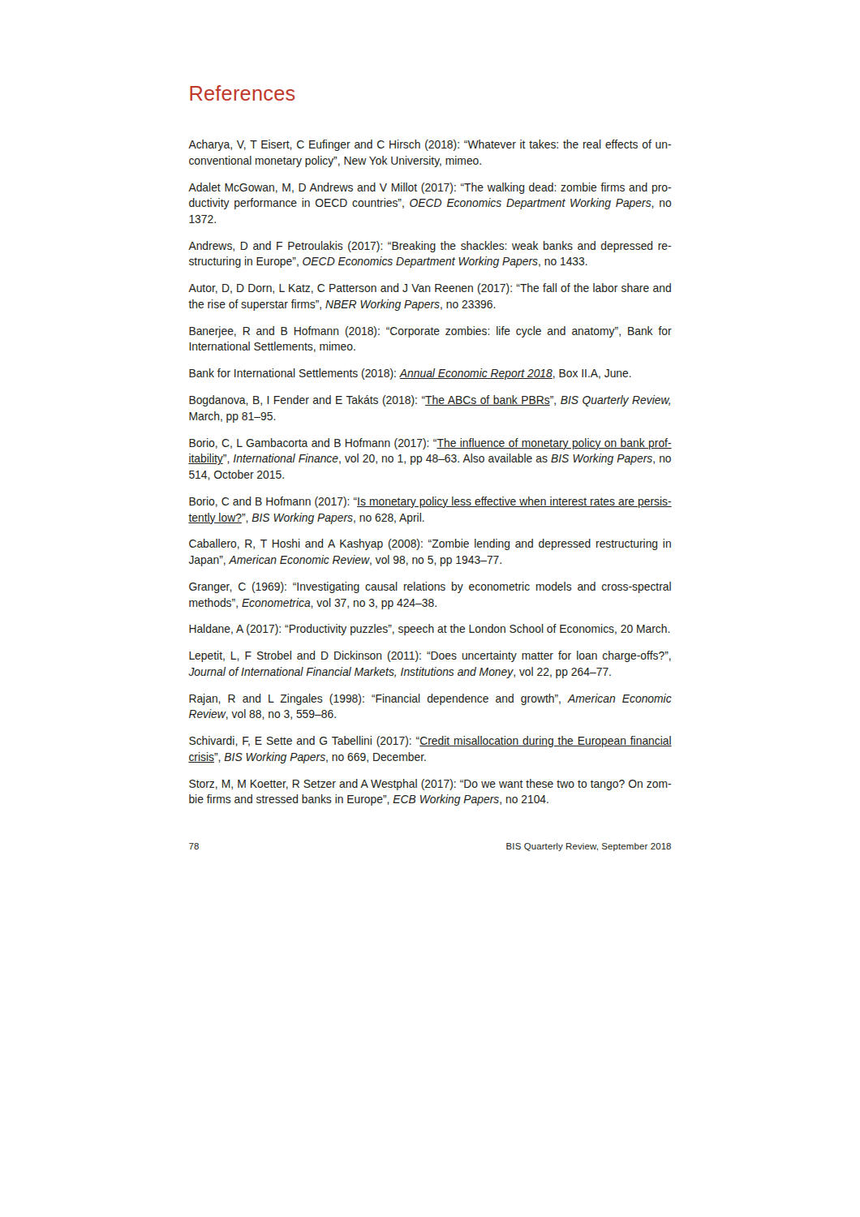References
Acharya, V, T Eisert, C Eufinger and C Hirsch (2018): “Whatever it takes: the real effects of unconventional monetary policy”, New Yok University, mimeo.
Adalet McGowan, M, D Andrews and V Millot (2017): “The walking dead: zombie firms and productivity performance in OECD countries”, OECD Economics Department Working Papers, no 1372.
Andrews, D and F Petroulakis (2017): “Breaking the shackles: weak banks and depressed restructuring in Europe”, OECD Economics Department Working Papers, no 1433.
Autor, D, D Dorn, L Katz, C Patterson and J Van Reenen (2017): “The fall of the labor share and the rise of superstar firms”, NBER Working Papers, no 23396.
Banerjee, R and B Hofmann (2018): “Corporate zombies: life cycle and anatomy”, Bank for International Settlements, mimeo.
Bank for International Settlements (2018): Annual Economic Report 2018, Box II.A, June.
Bogdanova, B, I Fender and E Takáts (2018): “The ABCs of bank PBRs”, BIS Quarterly Review, March, pp 81–95.
Borio, C, L Gambacorta and B Hofmann (2017): “The influence of monetary policy on bank profitability”, International Finance, vol 20, no 1, pp 48–63. Also available as BIS Working Papers, no 514, October 2015.
Borio, C and B Hofmann (2017): “Is monetary policy less effective when interest rates are persistently low?”, BIS Working Papers, no 628, April.
Caballero, R, T Hoshi and A Kashyap (2008): “Zombie lending and depressed restructuring in Japan”, American Economic Review, vol 98, no 5, pp 1943–77.
Granger, C (1969): “Investigating causal relations by econometric models and cross-spectral methods”, Econometrica, vol 37, no 3, pp 424–38.
Haldane, A (2017): “Productivity puzzles”, speech at the London School of Economics, 20 March.
Lepetit, L, F Strobel and D Dickinson (2011): “Does uncertainty matter for loan charge-offs?”, Journal of International Financial Markets, Institutions and Money, vol 22, pp 264–77.
Rajan, R and L Zingales (1998): “Financial dependence and growth”, American Economic Review, vol 88, no 3, 559–86.
Schivardi, F, E Sette and G Tabellini (2017): “Credit misallocation during the European financial crisis”, BIS Working Papers, no 669, December.
Storz, M, M Koetter, R Setzer and A Westphal (2017): “Do we want these two to tango? On zombie firms and stressed banks in Europe”, ECB Working Papers, no 2104.
78 BIS Quarterly Review, September 2018